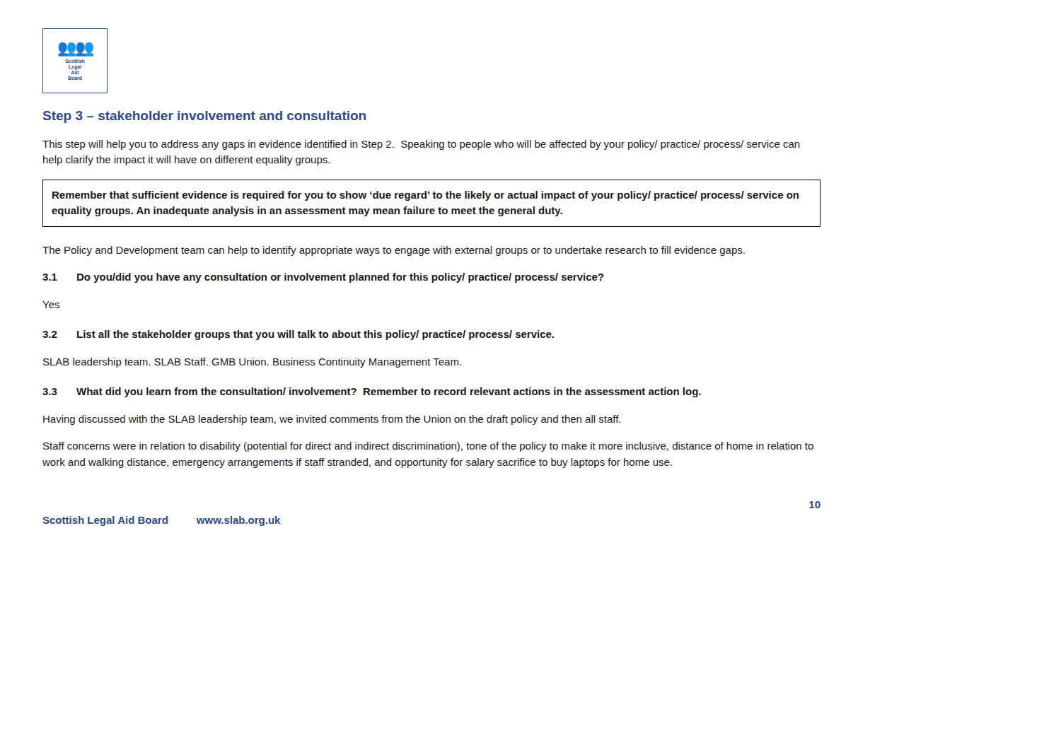👥👥
Scottish
Legal
Aid
Board
Step 3 – stakeholder involvement and consultation
This step will help you to address any gaps in evidence identified in Step 2. Speaking to people who will be affected by your policy/ practice/ process/ service can help clarify the impact it will have on different equality groups.
Remember that sufficient evidence is required for you to show ‘due regard’ to the likely or actual impact of your policy/ practice/ process/ service on equality groups. An inadequate analysis in an assessment may mean failure to meet the general duty.
The Policy and Development team can help to identify appropriate ways to engage with external groups or to undertake research to fill evidence gaps.
3.1
Do you/did you have any consultation or involvement planned for this policy/ practice/ process/ service?
Yes
3.2
List all the stakeholder groups that you will talk to about this policy/ practice/ process/ service.
SLAB leadership team. SLAB Staff. GMB Union. Business Continuity Management Team.
3.3
What did you learn from the consultation/ involvement? Remember to record relevant actions in the assessment action log.
Having discussed with the SLAB leadership team, we invited comments from the Union on the draft policy and then all staff.
Staff concerns were in relation to disability (potential for direct and indirect discrimination), tone of the policy to make it more inclusive, distance of home in relation to work and walking distance, emergency arrangements if staff stranded, and opportunity for salary sacrifice to buy laptops for home use.
Scottish Legal Aid Board www.slab.org.uk 10